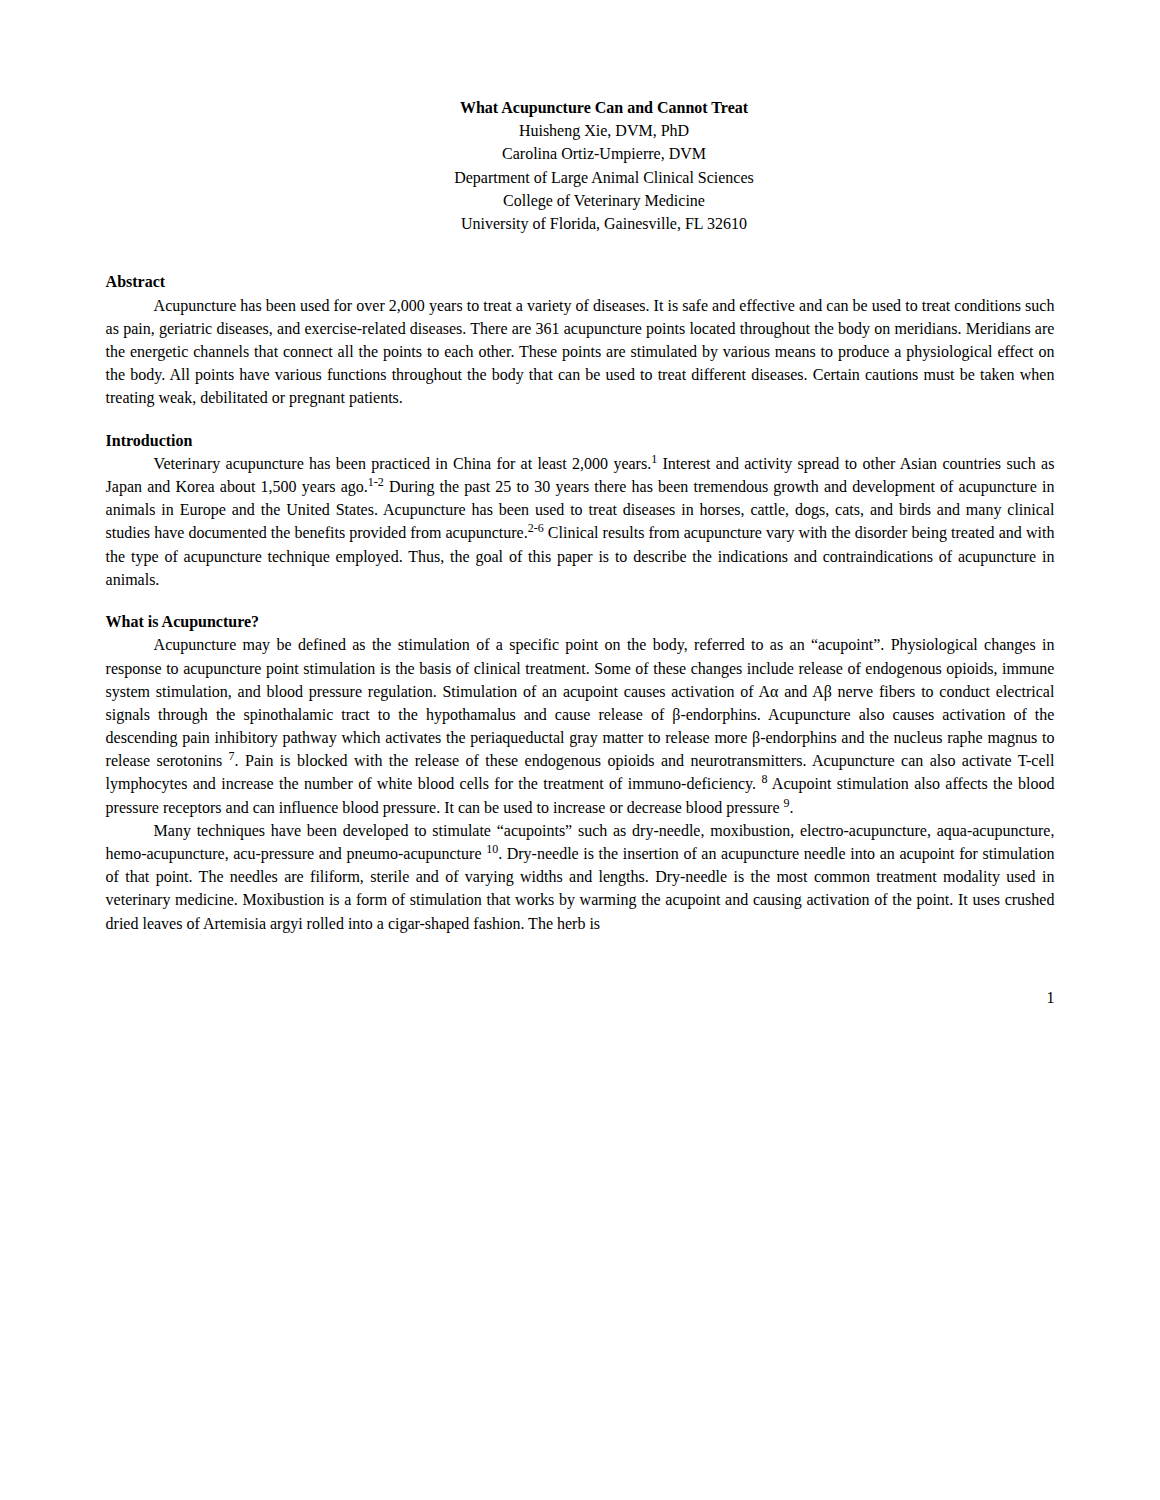What Acupuncture Can and Cannot Treat
Huisheng Xie, DVM, PhD
Carolina Ortiz-Umpierre, DVM
Department of Large Animal Clinical Sciences
College of Veterinary Medicine
University of Florida, Gainesville, FL 32610
Abstract
Acupuncture has been used for over 2,000 years to treat a variety of diseases. It is safe and effective and can be used to treat conditions such as pain, geriatric diseases, and exercise-related diseases. There are 361 acupuncture points located throughout the body on meridians. Meridians are the energetic channels that connect all the points to each other. These points are stimulated by various means to produce a physiological effect on the body. All points have various functions throughout the body that can be used to treat different diseases. Certain cautions must be taken when treating weak, debilitated or pregnant patients.
Introduction
Veterinary acupuncture has been practiced in China for at least 2,000 years.1 Interest and activity spread to other Asian countries such as Japan and Korea about 1,500 years ago.1-2 During the past 25 to 30 years there has been tremendous growth and development of acupuncture in animals in Europe and the United States. Acupuncture has been used to treat diseases in horses, cattle, dogs, cats, and birds and many clinical studies have documented the benefits provided from acupuncture.2-6 Clinical results from acupuncture vary with the disorder being treated and with the type of acupuncture technique employed. Thus, the goal of this paper is to describe the indications and contraindications of acupuncture in animals.
What is Acupuncture?
Acupuncture may be defined as the stimulation of a specific point on the body, referred to as an “acupoint”. Physiological changes in response to acupuncture point stimulation is the basis of clinical treatment. Some of these changes include release of endogenous opioids, immune system stimulation, and blood pressure regulation. Stimulation of an acupoint causes activation of Aα and Aβ nerve fibers to conduct electrical signals through the spinothalamic tract to the hypothamalus and cause release of β-endorphins. Acupuncture also causes activation of the descending pain inhibitory pathway which activates the periaqueductal gray matter to release more β-endorphins and the nucleus raphe magnus to release serotonins 7. Pain is blocked with the release of these endogenous opioids and neurotransmitters. Acupuncture can also activate T-cell lymphocytes and increase the number of white blood cells for the treatment of immuno-deficiency. 8 Acupoint stimulation also affects the blood pressure receptors and can influence blood pressure. It can be used to increase or decrease blood pressure 9.
Many techniques have been developed to stimulate “acupoints” such as dry-needle, moxibustion, electro-acupuncture, aqua-acupuncture, hemo-acupuncture, acu-pressure and pneumo-acupuncture 10. Dry-needle is the insertion of an acupuncture needle into an acupoint for stimulation of that point. The needles are filiform, sterile and of varying widths and lengths. Dry-needle is the most common treatment modality used in veterinary medicine. Moxibustion is a form of stimulation that works by warming the acupoint and causing activation of the point. It uses crushed dried leaves of Artemisia argyi rolled into a cigar-shaped fashion. The herb is
1